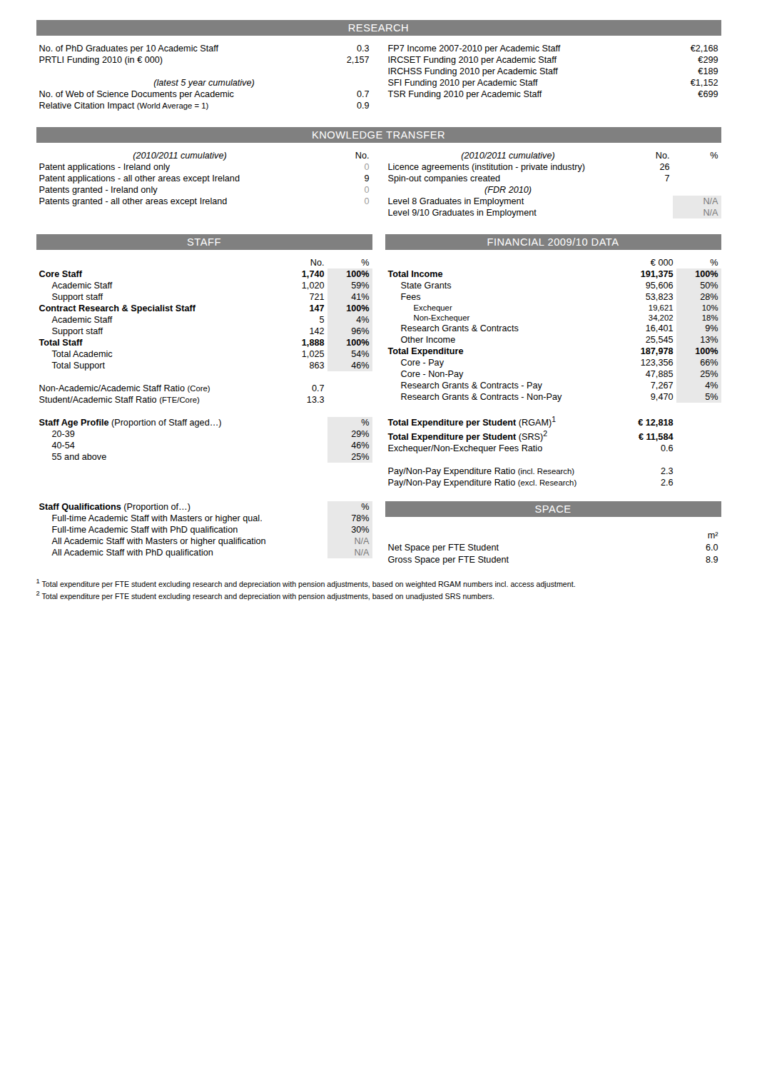RESEARCH
| No. of PhD Graduates per 10 Academic Staff | 0.3 |
| PRTLI Funding 2010 (in € 000) | 2,157 |
| (latest 5 year cumulative) |
| No. of Web of Science Documents per Academic | 0.7 |
| Relative Citation Impact (World Average = 1) | 0.9 |
| FP7 Income 2007-2010 per Academic Staff | €2,168 |
| IRCSET Funding 2010 per Academic Staff | €299 |
| IRCHSS Funding 2010 per Academic Staff | €189 |
| SFI Funding 2010 per Academic Staff | €1,152 |
| TSR Funding 2010 per Academic Staff | €699 |
KNOWLEDGE TRANSFER
| (2010/2011 cumulative) | No. |
| Patent applications - Ireland only | 0 |
| Patent applications - all other areas except Ireland | 9 |
| Patents granted - Ireland only | 0 |
| Patents granted - all other areas except Ireland | 0 |
| (2010/2011 cumulative) | No. | % |
| Licence agreements (institution - private industry) | 26 | |
| Spin-out companies created | 7 | |
| (FDR 2010) | | |
| Level 8 Graduates in Employment | | N/A |
| Level 9/10 Graduates in Employment | | N/A |
STAFF
FINANCIAL 2009/10 DATA
| | No. | % |
| Core Staff | 1,740 | 100% |
| Academic Staff | 1,020 | 59% |
| Support staff | 721 | 41% |
| Contract Research & Specialist Staff | 147 | 100% |
| Academic Staff | 5 | 4% |
| Support staff | 142 | 96% |
| Total Staff | 1,888 | 100% |
| Total Academic | 1,025 | 54% |
| Total Support | 863 | 46% |
| Non-Academic/Academic Staff Ratio (Core) | 0.7 | |
| Student/Academic Staff Ratio (FTE/Core) | 13.3 | |
| Staff Age Profile (Proportion of Staff aged…) | | % |
| 20-39 | | 29% |
| 40-54 | | 46% |
| 55 and above | | 25% |
| | € 000 | % |
| Total Income | 191,375 | 100% |
| State Grants | 95,606 | 50% |
| Fees | 53,823 | 28% |
| Exchequer | 19,621 | 10% |
| Non-Exchequer | 34,202 | 18% |
| Research Grants & Contracts | 16,401 | 9% |
| Other Income | 25,545 | 13% |
| Total Expenditure | 187,978 | 100% |
| Core - Pay | 123,356 | 66% |
| Core - Non-Pay | 47,885 | 25% |
| Research Grants & Contracts - Pay | 7,267 | 4% |
| Research Grants & Contracts - Non-Pay | 9,470 | 5% |
| Total Expenditure per Student (RGAM) 1 | € 12,818 | |
| Total Expenditure per Student (SRS) 2 | € 11,584 | |
| Exchequer/Non-Exchequer Fees Ratio | 0.6 | |
| Pay/Non-Pay Expenditure Ratio (incl. Research) | 2.3 | |
| Pay/Non-Pay Expenditure Ratio (excl. Research) | 2.6 | |
| Staff Qualifications (Proportion of…) | % |
| Full-time Academic Staff with Masters or higher qual. | 78% |
| Full-time Academic Staff with PhD qualification | 30% |
| All Academic Staff with Masters or higher qualification | N/A |
| All Academic Staff with PhD qualification | N/A |
SPACE
| | m² |
| Net Space per FTE Student | 6.0 |
| Gross Space per FTE Student | 8.9 |
1 Total expenditure per FTE student excluding research and depreciation with pension adjustments, based on weighted RGAM numbers incl. access adjustment.
2 Total expenditure per FTE student excluding research and depreciation with pension adjustments, based on unadjusted SRS numbers.